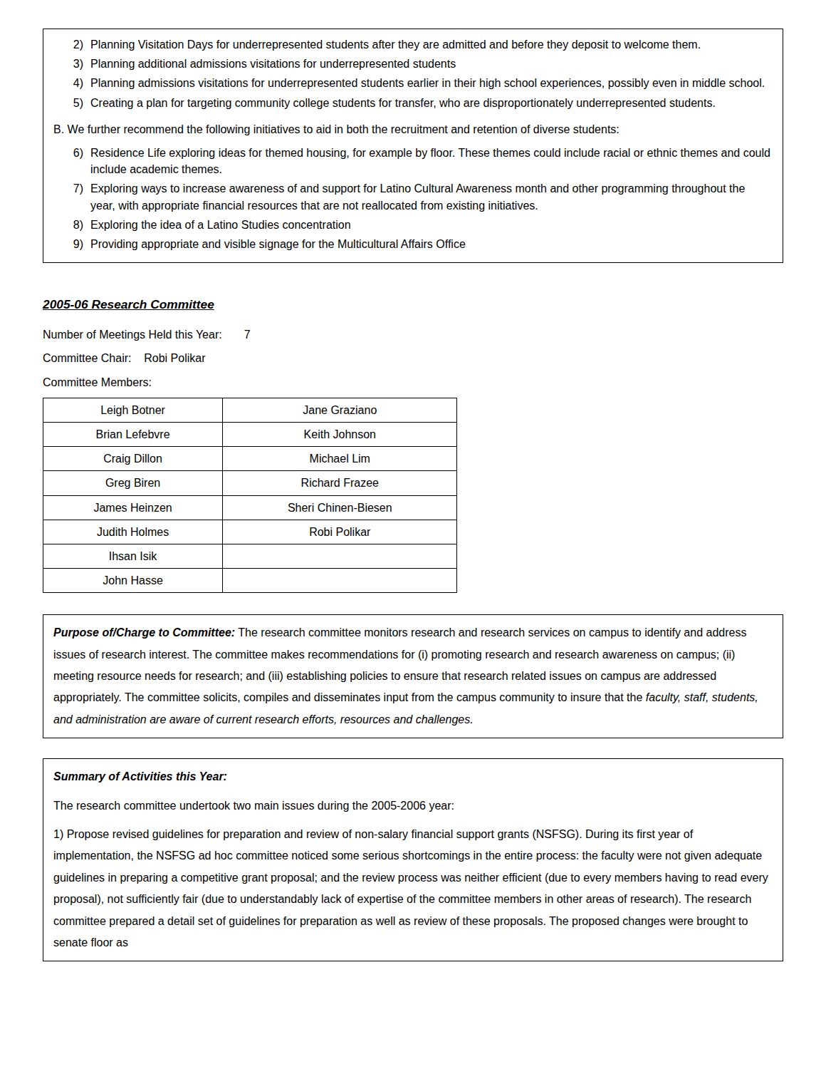2) Planning Visitation Days for underrepresented students after they are admitted and before they deposit to welcome them.
3) Planning additional admissions visitations for underrepresented students
4) Planning admissions visitations for underrepresented students earlier in their high school experiences, possibly even in middle school.
5) Creating a plan for targeting community college students for transfer, who are disproportionately underrepresented students.
B. We further recommend the following initiatives to aid in both the recruitment and retention of diverse students:
6) Residence Life exploring ideas for themed housing, for example by floor. These themes could include racial or ethnic themes and could include academic themes.
7) Exploring ways to increase awareness of and support for Latino Cultural Awareness month and other programming throughout the year, with appropriate financial resources that are not reallocated from existing initiatives.
8) Exploring the idea of a Latino Studies concentration
9) Providing appropriate and visible signage for the Multicultural Affairs Office
2005-06 Research Committee
Number of Meetings Held this Year: 7
Committee Chair: Robi Polikar
Committee Members:
| Leigh Botner | Jane Graziano |
| Brian Lefebvre | Keith Johnson |
| Craig Dillon | Michael Lim |
| Greg Biren | Richard Frazee |
| James Heinzen | Sheri Chinen-Biesen |
| Judith Holmes | Robi Polikar |
| Ihsan Isik | |
| John Hasse | |
Purpose of/Charge to Committee: The research committee monitors research and research services on campus to identify and address issues of research interest. The committee makes recommendations for (i) promoting research and research awareness on campus; (ii) meeting resource needs for research; and (iii) establishing policies to ensure that research related issues on campus are addressed appropriately. The committee solicits, compiles and disseminates input from the campus community to insure that the faculty, staff, students, and administration are aware of current research efforts, resources and challenges.
Summary of Activities this Year:
The research committee undertook two main issues during the 2005-2006 year:
1) Propose revised guidelines for preparation and review of non-salary financial support grants (NSFSG). During its first year of implementation, the NSFSG ad hoc committee noticed some serious shortcomings in the entire process: the faculty were not given adequate guidelines in preparing a competitive grant proposal; and the review process was neither efficient (due to every members having to read every proposal), not sufficiently fair (due to understandably lack of expertise of the committee members in other areas of research). The research committee prepared a detail set of guidelines for preparation as well as review of these proposals. The proposed changes were brought to senate floor as